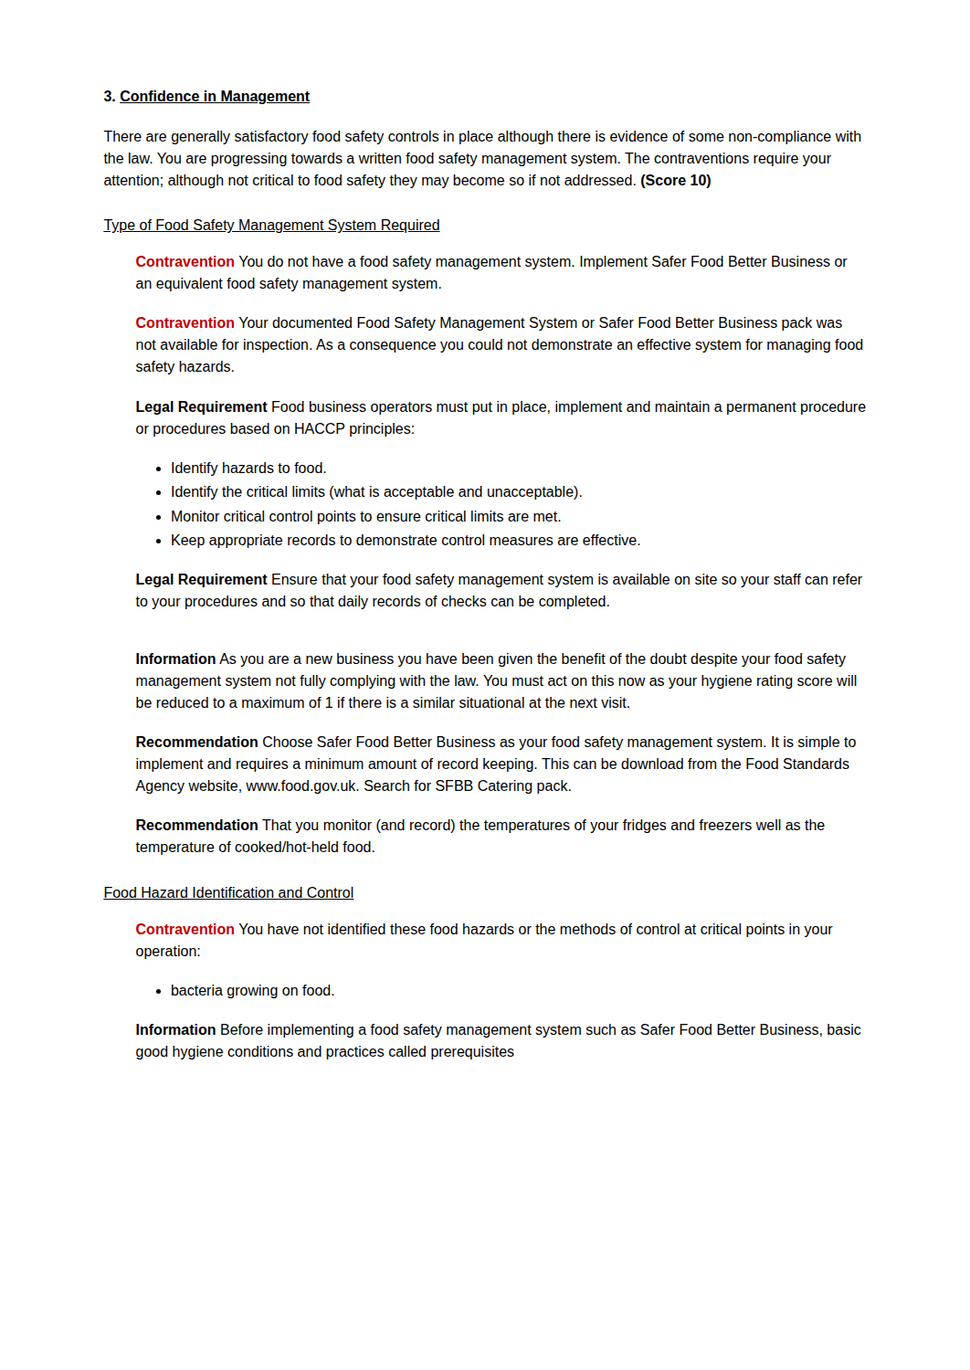3. Confidence in Management
There are generally satisfactory food safety controls in place although there is evidence of some non-compliance with the law. You are progressing towards a written food safety management system. The contraventions require your attention; although not critical to food safety they may become so if not addressed. (Score 10)
Type of Food Safety Management System Required
Contravention You do not have a food safety management system. Implement Safer Food Better Business or an equivalent food safety management system.
Contravention Your documented Food Safety Management System or Safer Food Better Business pack was not available for inspection. As a consequence you could not demonstrate an effective system for managing food safety hazards.
Legal Requirement Food business operators must put in place, implement and maintain a permanent procedure or procedures based on HACCP principles:
Identify hazards to food.
Identify the critical limits (what is acceptable and unacceptable).
Monitor critical control points to ensure critical limits are met.
Keep appropriate records to demonstrate control measures are effective.
Legal Requirement Ensure that your food safety management system is available on site so your staff can refer to your procedures and so that daily records of checks can be completed.
Information As you are a new business you have been given the benefit of the doubt despite your food safety management system not fully complying with the law. You must act on this now as your hygiene rating score will be reduced to a maximum of 1 if there is a similar situational at the next visit.
Recommendation Choose Safer Food Better Business as your food safety management system. It is simple to implement and requires a minimum amount of record keeping. This can be download from the Food Standards Agency website, www.food.gov.uk. Search for SFBB Catering pack.
Recommendation That you monitor (and record) the temperatures of your fridges and freezers well as the temperature of cooked/hot-held food.
Food Hazard Identification and Control
Contravention You have not identified these food hazards or the methods of control at critical points in your operation:
bacteria growing on food.
Information Before implementing a food safety management system such as Safer Food Better Business, basic good hygiene conditions and practices called prerequisites